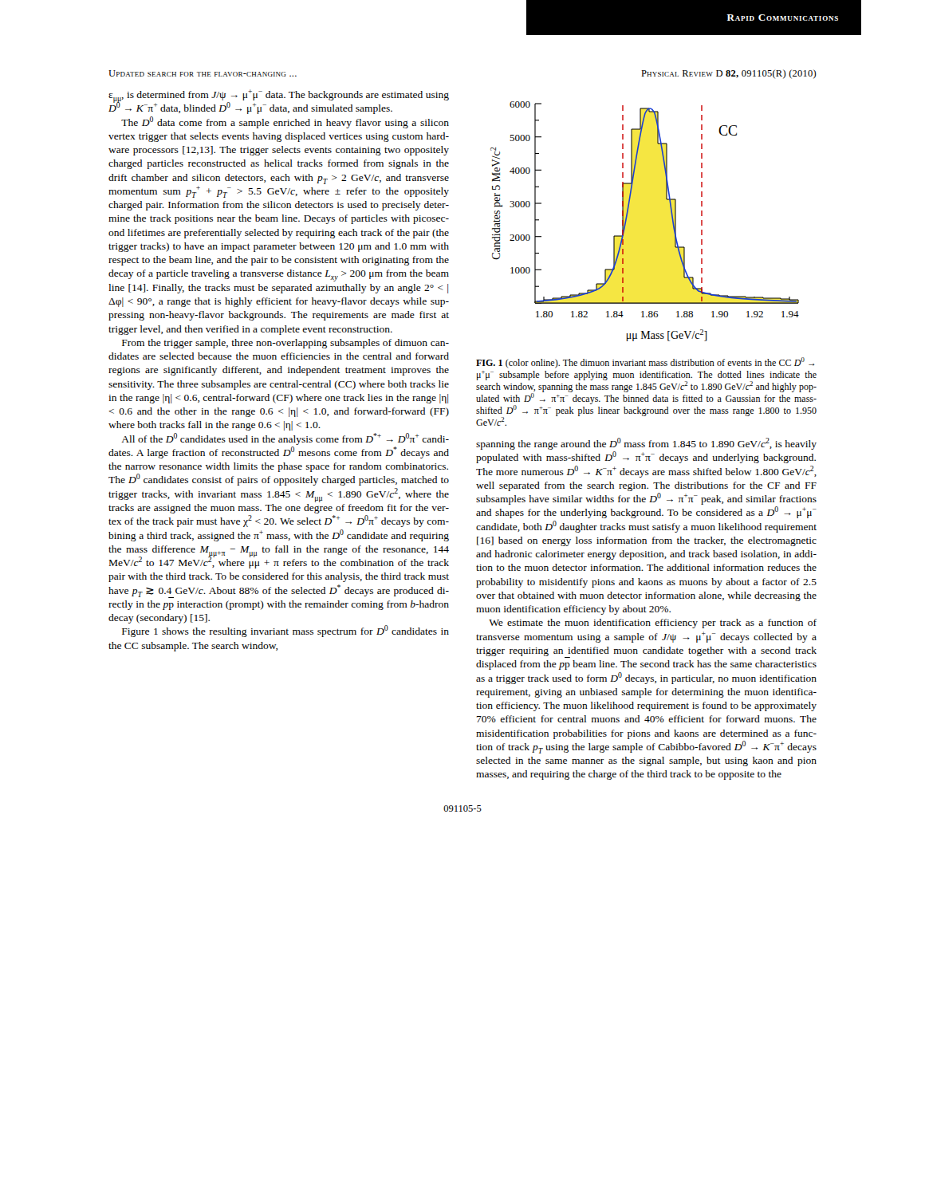Rapid Communications
Updated search for the flavor-changing ...
Physical Review D 82, 091105(R) (2010)
εμμ, is determined from J/ψ → μ+μ− data. The backgrounds are estimated using D0 → K−π+ data, blinded D0 → μ+μ− data, and simulated samples.
The D0 data come from a sample enriched in heavy flavor using a silicon vertex trigger that selects events having displaced vertices using custom hardware processors [12,13]. The trigger selects events containing two oppositely charged particles reconstructed as helical tracks formed from signals in the drift chamber and silicon detectors, each with pT > 2 GeV/c, and transverse momentum sum pT+ + pT− > 5.5 GeV/c, where ± refer to the oppositely charged pair. Information from the silicon detectors is used to precisely determine the track positions near the beam line. Decays of particles with picosecond lifetimes are preferentially selected by requiring each track of the pair (the trigger tracks) to have an impact parameter between 120 μm and 1.0 mm with respect to the beam line, and the pair to be consistent with originating from the decay of a particle traveling a transverse distance Lxy > 200 μm from the beam line [14]. Finally, the tracks must be separated azimuthally by an angle 2° < |Δφ| < 90°, a range that is highly efficient for heavy-flavor decays while suppressing non-heavy-flavor backgrounds. The requirements are made first at trigger level, and then verified in a complete event reconstruction.
From the trigger sample, three non-overlapping subsamples of dimuon candidates are selected because the muon efficiencies in the central and forward regions are significantly different, and independent treatment improves the sensitivity. The three subsamples are central-central (CC) where both tracks lie in the range |η| < 0.6, central-forward (CF) where one track lies in the range |η| < 0.6 and the other in the range 0.6 < |η| < 1.0, and forward-forward (FF) where both tracks fall in the range 0.6 < |η| < 1.0.
All of the D0 candidates used in the analysis come from D*+ → D0π+ candidates. A large fraction of reconstructed D0 mesons come from D* decays and the narrow resonance width limits the phase space for random combinatorics. The D0 candidates consist of pairs of oppositely charged particles, matched to trigger tracks, with invariant mass 1.845 < Mμμ < 1.890 GeV/c2, where the tracks are assigned the muon mass. The one degree of freedom fit for the vertex of the track pair must have χ2 < 20. We select D*+ → D0π+ decays by combining a third track, assigned the π+ mass, with the D0 candidate and requiring the mass difference Mμμ+π − Mμμ to fall in the range of the resonance, 144 MeV/c2 to 147 MeV/c2, where μμ + π refers to the combination of the track pair with the third track. To be considered for this analysis, the third track must have pT ≳ 0.4 GeV/c. About 88% of the selected D* decays are produced directly in the pp interaction (prompt) with the remainder coming from b-hadron decay (secondary) [15].
Figure 1 shows the resulting invariant mass spectrum for D0 candidates in the CC subsample. The search window,
6000 5000 4000 3000 2000 1000 1.80 1.82 1.84 1.86 1.88 1.90 1.92 1.94 CC Candidates per 5 MeV/c2 μμ Mass [GeV/c2]
FIG. 1 (color online). The dimuon invariant mass distribution of events in the CC D0 → μ+μ− subsample before applying muon identification. The dotted lines indicate the search window, spanning the mass range 1.845 GeV/c2 to 1.890 GeV/c2 and highly populated with D0 → π+π− decays. The binned data is fitted to a Gaussian for the mass-shifted D0 → π+π− peak plus linear background over the mass range 1.800 to 1.950 GeV/c2.
spanning the range around the D0 mass from 1.845 to 1.890 GeV/c2, is heavily populated with mass-shifted D0 → π+π− decays and underlying background. The more numerous D0 → K−π+ decays are mass shifted below 1.800 GeV/c2, well separated from the search region. The distributions for the CF and FF subsamples have similar widths for the D0 → π+π− peak, and similar fractions and shapes for the underlying background. To be considered as a D0 → μ+μ− candidate, both D0 daughter tracks must satisfy a muon likelihood requirement [16] based on energy loss information from the tracker, the electromagnetic and hadronic calorimeter energy deposition, and track based isolation, in addition to the muon detector information. The additional information reduces the probability to misidentify pions and kaons as muons by about a factor of 2.5 over that obtained with muon detector information alone, while decreasing the muon identification efficiency by about 20%.
We estimate the muon identification efficiency per track as a function of transverse momentum using a sample of J/ψ → μ+μ− decays collected by a trigger requiring an identified muon candidate together with a second track displaced from the pp beam line. The second track has the same characteristics as a trigger track used to form D0 decays, in particular, no muon identification requirement, giving an unbiased sample for determining the muon identification efficiency. The muon likelihood requirement is found to be approximately 70% efficient for central muons and 40% efficient for forward muons. The misidentification probabilities for pions and kaons are determined as a function of track pT using the large sample of Cabibbo-favored D0 → K−π+ decays selected in the same manner as the signal sample, but using kaon and pion masses, and requiring the charge of the third track to be opposite to the
091105-5